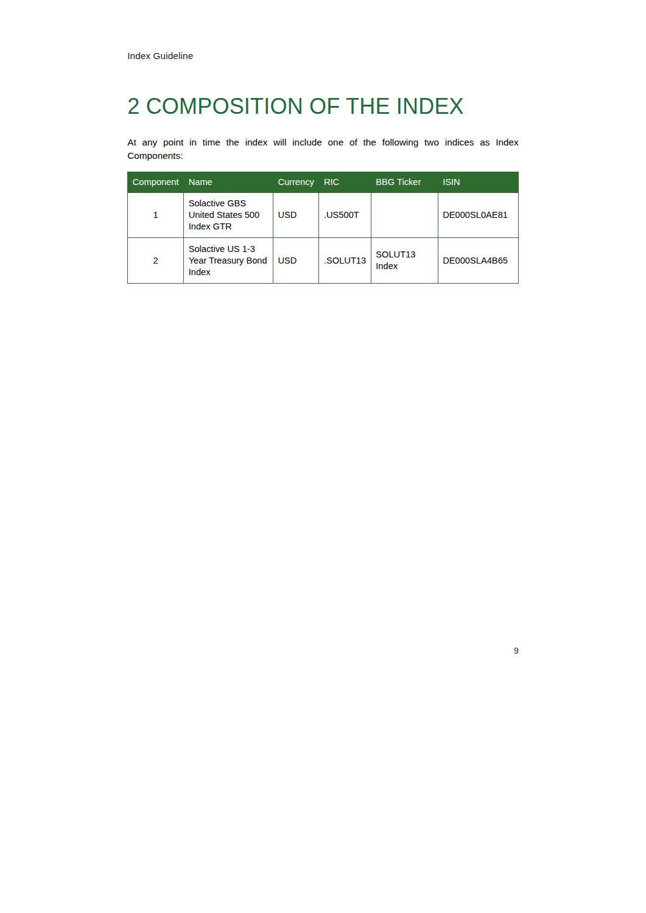Index Guideline
2 COMPOSITION OF THE INDEX
At any point in time the index will include one of the following two indices as Index Components:
| Component | Name | Currency | RIC | BBG Ticker | ISIN |
| --- | --- | --- | --- | --- | --- |
| 1 | Solactive GBS United States 500 Index GTR | USD | .US500T | | DE000SL0AE81 |
| 2 | Solactive US 1-3 Year Treasury Bond Index | USD | .SOLUT13 | SOLUT13 Index | DE000SLA4B65 |
9